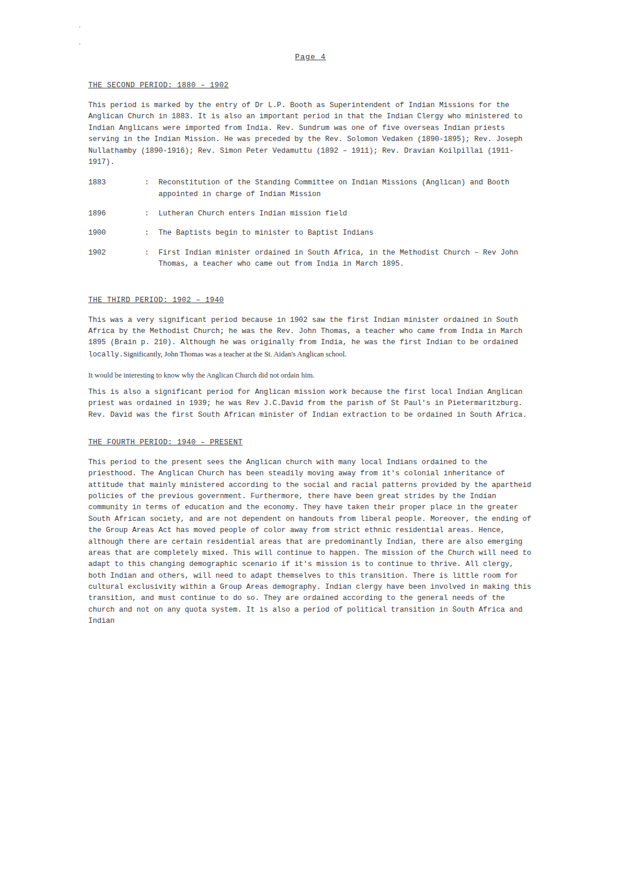.
.
Page 4
THE SECOND PERIOD: 1880 – 1902
This period is marked by the entry of Dr L.P. Booth as Superintendent of Indian Missions for the Anglican Church in 1883. It is also an important period in that the Indian Clergy who ministered to Indian Anglicans were imported from India. Rev. Sundrum was one of five overseas Indian priests serving in the Indian Mission. He was preceded by the Rev. Solomon Vedaken (1890-1895); Rev. Joseph Nullathamby (1890-1916); Rev. Simon Peter Vedamuttu (1892 – 1911); Rev. Dravian Koilpillai (1911-1917).
| 1883 | : | Reconstitution of the Standing Committee on Indian Missions (Anglican) and Booth appointed in charge of Indian Mission |
| 1896 | : | Lutheran Church enters Indian mission field |
| 1900 | : | The Baptists begin to minister to Baptist Indians |
| 1902 | : | First Indian minister ordained in South Africa, in the Methodist Church – Rev John Thomas, a teacher who came out from India in March 1895. |
THE THIRD PERIOD: 1902 – 1940
This was a very significant period because in 1902 saw the first Indian minister ordained in South Africa by the Methodist Church; he was the Rev. John Thomas, a teacher who came from India in March 1895 (Brain p. 210). Although he was originally from India, he was the first Indian to be ordained locally.Significantly, John Thomas was a teacher at the St. Aidan's Anglican school.
It would be interesting to know why the Anglican Church did not ordain him.
This is also a significant period for Anglican mission work because the first local Indian Anglican priest was ordained in 1939; he was Rev J.C.David from the parish of St Paul's in Pietermaritzburg. Rev. David was the first South African minister of Indian extraction to be ordained in South Africa.
THE FOURTH PERIOD: 1940 – PRESENT
This period to the present sees the Anglican church with many local Indians ordained to the priesthood. The Anglican Church has been steadily moving away from it's colonial inheritance of attitude that mainly ministered according to the social and racial patterns provided by the apartheid policies of the previous government. Furthermore, there have been great strides by the Indian community in terms of education and the economy. They have taken their proper place in the greater South African society, and are not dependent on handouts from liberal people. Moreover, the ending of the Group Areas Act has moved people of color away from strict ethnic residential areas. Hence, although there are certain residential areas that are predominantly Indian, there are also emerging areas that are completely mixed. This will continue to happen. The mission of the Church will need to adapt to this changing demographic scenario if it's mission is to continue to thrive. All clergy, both Indian and others, will need to adapt themselves to this transition. There is little room for cultural exclusivity within a Group Areas demography. Indian clergy have been involved in making this transition, and must continue to do so. They are ordained according to the general needs of the church and not on any quota system. It is also a period of political transition in South Africa and Indian